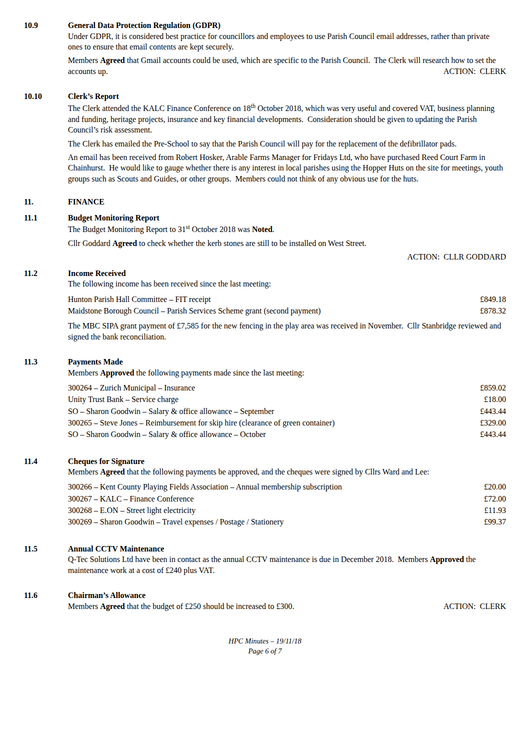10.9
General Data Protection Regulation (GDPR)
Under GDPR, it is considered best practice for councillors and employees to use Parish Council email addresses, rather than private ones to ensure that email contents are kept securely.
Members Agreed that Gmail accounts could be used, which are specific to the Parish Council. The Clerk will research how to set the accounts up.ACTION: CLERK
10.10
Clerk’s Report
The Clerk attended the KALC Finance Conference on 18th October 2018, which was very useful and covered VAT, business planning and funding, heritage projects, insurance and key financial developments. Consideration should be given to updating the Parish Council’s risk assessment.
The Clerk has emailed the Pre-School to say that the Parish Council will pay for the replacement of the defibrillator pads.
An email has been received from Robert Hosker, Arable Farms Manager for Fridays Ltd, who have purchased Reed Court Farm in Chainhurst. He would like to gauge whether there is any interest in local parishes using the Hopper Huts on the site for meetings, youth groups such as Scouts and Guides, or other groups. Members could not think of any obvious use for the huts.
11.
FINANCE
11.1
Budget Monitoring Report
The Budget Monitoring Report to 31st October 2018 was Noted.
Cllr Goddard Agreed to check whether the kerb stones are still to be installed on West Street.
ACTION: CLLR GODDARD
11.2
Income Received
The following income has been received since the last meeting:
| Hunton Parish Hall Committee – FIT receipt | £849.18 |
| Maidstone Borough Council – Parish Services Scheme grant (second payment) | £878.32 |
The MBC SIPA grant payment of £7,585 for the new fencing in the play area was received in November. Cllr Stanbridge reviewed and signed the bank reconciliation.
11.3
Payments Made
Members Approved the following payments made since the last meeting:
| 300264 – Zurich Municipal – Insurance | £859.02 |
| Unity Trust Bank – Service charge | £18.00 |
| SO – Sharon Goodwin – Salary & office allowance – September | £443.44 |
| 300265 – Steve Jones – Reimbursement for skip hire (clearance of green container) | £329.00 |
| SO – Sharon Goodwin – Salary & office allowance – October | £443.44 |
11.4
Cheques for Signature
Members Agreed that the following payments be approved, and the cheques were signed by Cllrs Ward and Lee:
| 300266 – Kent County Playing Fields Association – Annual membership subscription | £20.00 |
| 300267 – KALC – Finance Conference | £72.00 |
| 300268 – E.ON – Street light electricity | £11.93 |
| 300269 – Sharon Goodwin – Travel expenses / Postage / Stationery | £99.37 |
11.5
Annual CCTV Maintenance
Q-Tec Solutions Ltd have been in contact as the annual CCTV maintenance is due in December 2018. Members Approved the maintenance work at a cost of £240 plus VAT.
11.6
Chairman’s Allowance
Members Agreed that the budget of £250 should be increased to £300.ACTION: CLERK
HPC Minutes – 19/11/18
Page 6 of 7